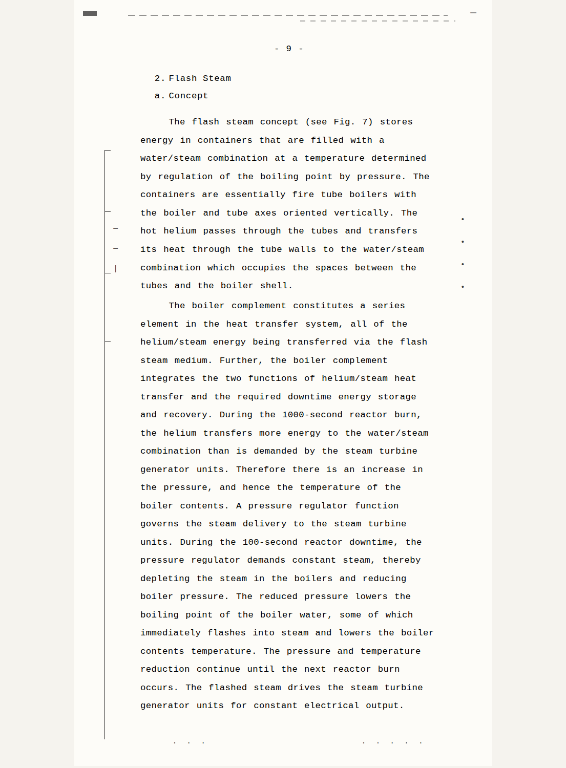|
— — |
• • • •
- 9 -
2. Flash Steam
a. Concept
The flash steam concept (see Fig. 7) stores energy in containers that are filled with a water/steam combination at a temperature determined by regulation of the boiling point by pressure. The containers are essentially fire tube boilers with the boiler and tube axes oriented vertically. The hot helium passes through the tubes and transfers its heat through the tube walls to the water/steam combination which occupies the spaces between the tubes and the boiler shell.
The boiler complement constitutes a series element in the heat transfer system, all of the helium/steam energy being transferred via the flash steam medium. Further, the boiler complement integrates the two functions of helium/steam heat transfer and the required downtime energy storage and recovery. During the 1000-second reactor burn, the helium transfers more energy to the water/steam combination than is demanded by the steam turbine generator units. Therefore there is an increase in the pressure, and hence the temperature of the boiler contents. A pressure regulator function governs the steam delivery to the steam turbine units. During the 100-second reactor downtime, the pressure regulator demands constant steam, thereby depleting the steam in the boilers and reducing boiler pressure. The reduced pressure lowers the boiling point of the boiler water, some of which immediately flashes into steam and lowers the boiler contents temperature. The pressure and temperature reduction continue until the next reactor burn occurs. The flashed steam drives the steam turbine generator units for constant electrical output.
. . .
. . . . .